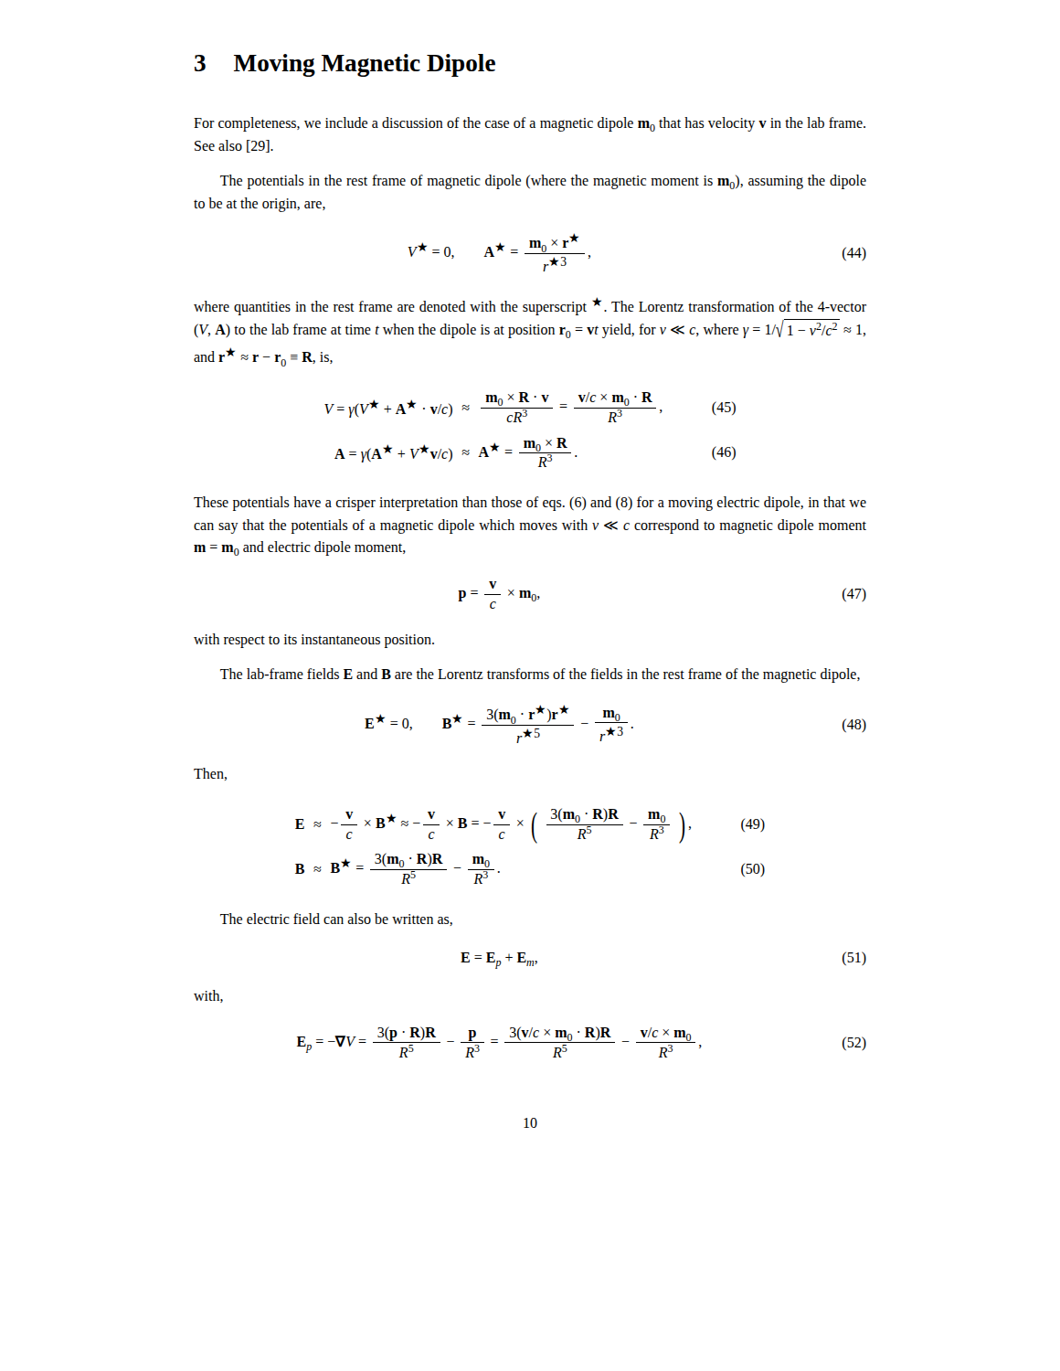3 Moving Magnetic Dipole
For completeness, we include a discussion of the case of a magnetic dipole m0 that has velocity v in the lab frame. See also [29].
The potentials in the rest frame of magnetic dipole (where the magnetic moment is m0), assuming the dipole to be at the origin, are,
V★ = 0,  A★ = m0 × r★r★3,
(44)
where quantities in the rest frame are denoted with the superscript ★. The Lorentz transformation of the 4-vector (V, A) to the lab frame at time t when the dipole is at position r0 = vt yield, for v ≪ c, where γ = 1/√1 − v2/c2 ≈ 1, and r★ ≈ r − r0 ≡ R, is,
| V = γ ( V ★ + A ★ · v / c ) | ≈ | m 0 × R · v cR 3 = v / c × m 0 · R R 3 , | (45) |
| A = γ ( A ★ + V ★ v / c ) | ≈ | A ★ = m 0 × R R 3 . | (46) |
These potentials have a crisper interpretation than those of eqs. (6) and (8) for a moving electric dipole, in that we can say that the potentials of a magnetic dipole which moves with v ≪ c correspond to magnetic dipole moment m = m0 and electric dipole moment,
p = vc × m0,
(47)
with respect to its instantaneous position.
The lab-frame fields E and B are the Lorentz transforms of the fields in the rest frame of the magnetic dipole,
E★ = 0,  B★ = 3(m0 · r★)r★r★5 − m0 r★3.
(48)
Then,
| E | ≈ | − v c × B ★ ≈ − v c × B = − v c × ( 3( m 0 · R ) R R 5 − m 0 R 3 ) , | (49) |
| B | ≈ | B ★ = 3( m 0 · R ) R R 5 − m 0 R 3 . | (50) |
The electric field can also be written as,
E = Ep + Em,
(51)
with,
Ep = −∇V = 3(p · R)R R5 − pR3 = 3(v/c × m0 · R)R R5 − v/c × m0 R3,
(52)
10